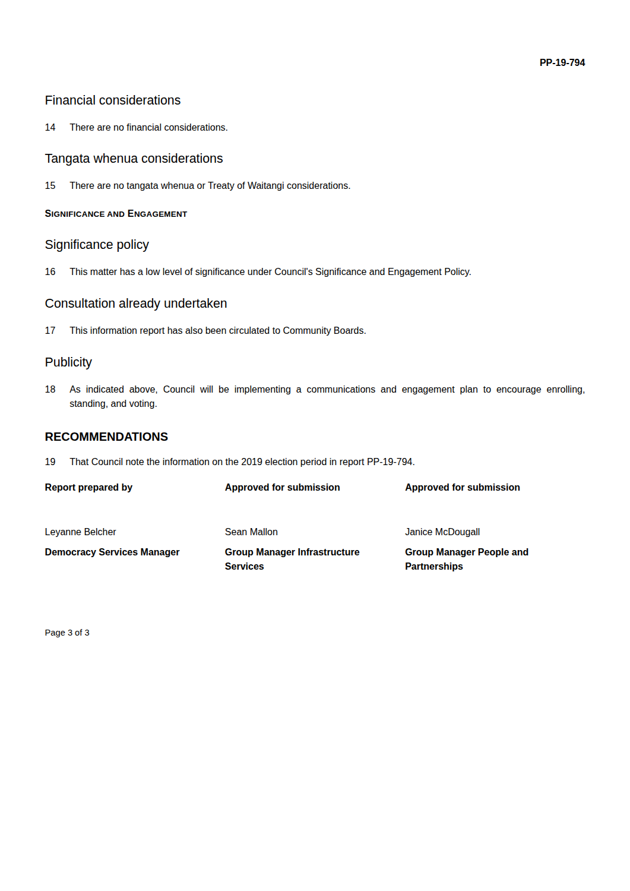PP-19-794
Financial considerations
14 There are no financial considerations.
Tangata whenua considerations
15 There are no tangata whenua or Treaty of Waitangi considerations.
SIGNIFICANCE AND ENGAGEMENT
Significance policy
16 This matter has a low level of significance under Council's Significance and Engagement Policy.
Consultation already undertaken
17 This information report has also been circulated to Community Boards.
Publicity
18 As indicated above, Council will be implementing a communications and engagement plan to encourage enrolling, standing, and voting.
RECOMMENDATIONS
19 That Council note the information on the 2019 election period in report PP-19-794.
| Report prepared by | Approved for submission | Approved for submission |
| Leyanne Belcher | Sean Mallon | Janice McDougall |
| Democracy Services Manager | Group Manager Infrastructure Services | Group Manager People and Partnerships |
Page 3 of 3